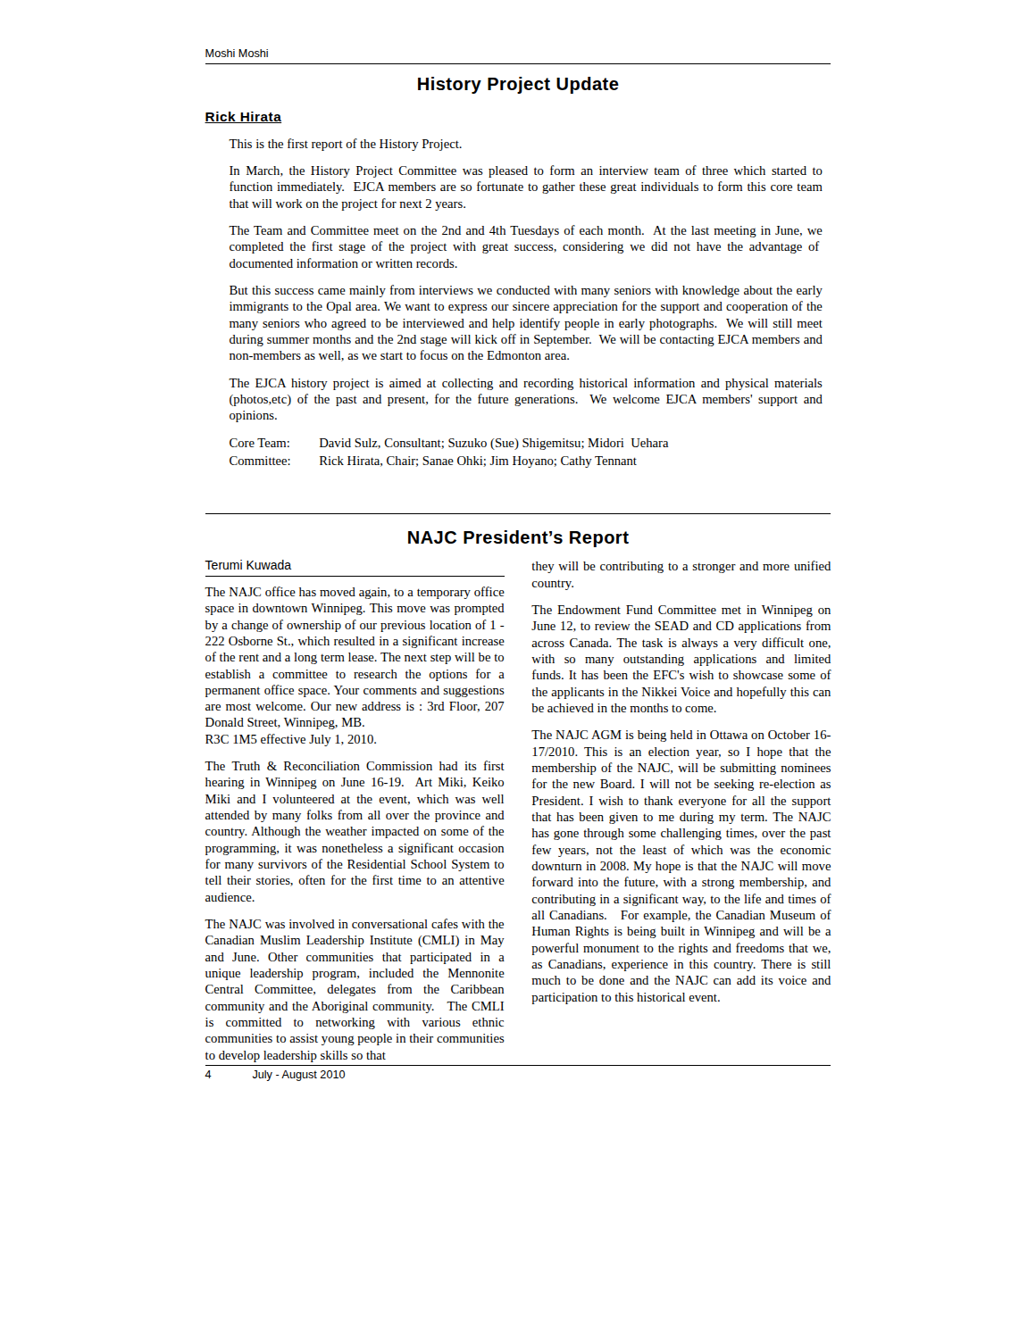Moshi Moshi
History Project Update
Rick Hirata
This is the first report of the History Project.
In March, the History Project Committee was pleased to form an interview team of three which started to function immediately. EJCA members are so fortunate to gather these great individuals to form this core team that will work on the project for next 2 years.
The Team and Committee meet on the 2nd and 4th Tuesdays of each month. At the last meeting in June, we completed the first stage of the project with great success, considering we did not have the advantage of documented information or written records.
But this success came mainly from interviews we conducted with many seniors with knowledge about the early immigrants to the Opal area. We want to express our sincere appreciation for the support and cooperation of the many seniors who agreed to be interviewed and help identify people in early photographs. We will still meet during summer months and the 2nd stage will kick off in September. We will be contacting EJCA members and non-members as well, as we start to focus on the Edmonton area.
The EJCA history project is aimed at collecting and recording historical information and physical materials (photos,etc) of the past and present, for the future generations. We welcome EJCA members' support and opinions.
| Core Team: | David Sulz, Consultant; Suzuko (Sue) Shigemitsu; Midori Uehara |
| Committee: | Rick Hirata, Chair; Sanae Ohki; Jim Hoyano; Cathy Tennant |
NAJC President’s Report
Terumi Kuwada
The NAJC office has moved again, to a temporary office space in downtown Winnipeg. This move was prompted by a change of ownership of our previous location of 1 - 222 Osborne St., which resulted in a significant increase of the rent and a long term lease. The next step will be to establish a committee to research the options for a permanent office space. Your comments and suggestions are most welcome. Our new address is : 3rd Floor, 207 Donald Street, Winnipeg, MB.
R3C 1M5 effective July 1, 2010.
The Truth & Reconciliation Commission had its first hearing in Winnipeg on June 16-19. Art Miki, Keiko Miki and I volunteered at the event, which was well attended by many folks from all over the province and country. Although the weather impacted on some of the programming, it was nonetheless a significant occasion for many survivors of the Residential School System to tell their stories, often for the first time to an attentive audience.
The NAJC was involved in conversational cafes with the Canadian Muslim Leadership Institute (CMLI) in May and June. Other communities that participated in a unique leadership program, included the Mennonite Central Committee, delegates from the Caribbean community and the Aboriginal community. The CMLI is committed to networking with various ethnic communities to assist young people in their communities to develop leadership skills so that
they will be contributing to a stronger and more unified country.
The Endowment Fund Committee met in Winnipeg on June 12, to review the SEAD and CD applications from across Canada. The task is always a very difficult one, with so many outstanding applications and limited funds. It has been the EFC's wish to showcase some of the applicants in the Nikkei Voice and hopefully this can be achieved in the months to come.
The NAJC AGM is being held in Ottawa on October 16-17/2010. This is an election year, so I hope that the membership of the NAJC, will be submitting nominees for the new Board. I will not be seeking re-election as President. I wish to thank everyone for all the support that has been given to me during my term. The NAJC has gone through some challenging times, over the past few years, not the least of which was the economic downturn in 2008. My hope is that the NAJC will move forward into the future, with a strong membership, and contributing in a significant way, to the life and times of all Canadians. For example, the Canadian Museum of Human Rights is being built in Winnipeg and will be a powerful monument to the rights and freedoms that we, as Canadians, experience in this country. There is still much to be done and the NAJC can add its voice and participation to this historical event.
4 July - August 2010